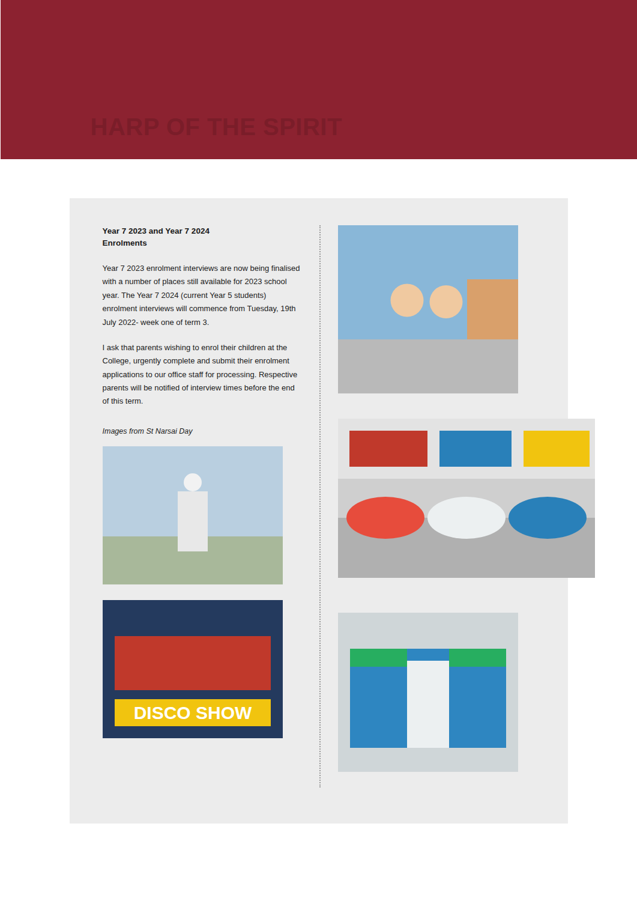Harp of the Spirit
Year 7 2023 and Year 7 2024
Enrolments
Year 7 2023 enrolment interviews are now being finalised with a number of places still available for 2023 school year. The Year 7 2024 (current Year 5 students) enrolment interviews will commence from Tuesday, 19th July 2022- week one of term 3.
I ask that parents wishing to enrol their children at the College, urgently complete and submit their enrolment applications to our office staff for processing. Respective parents will be notified of interview times before the end of this term.
Images from St Narsai Day